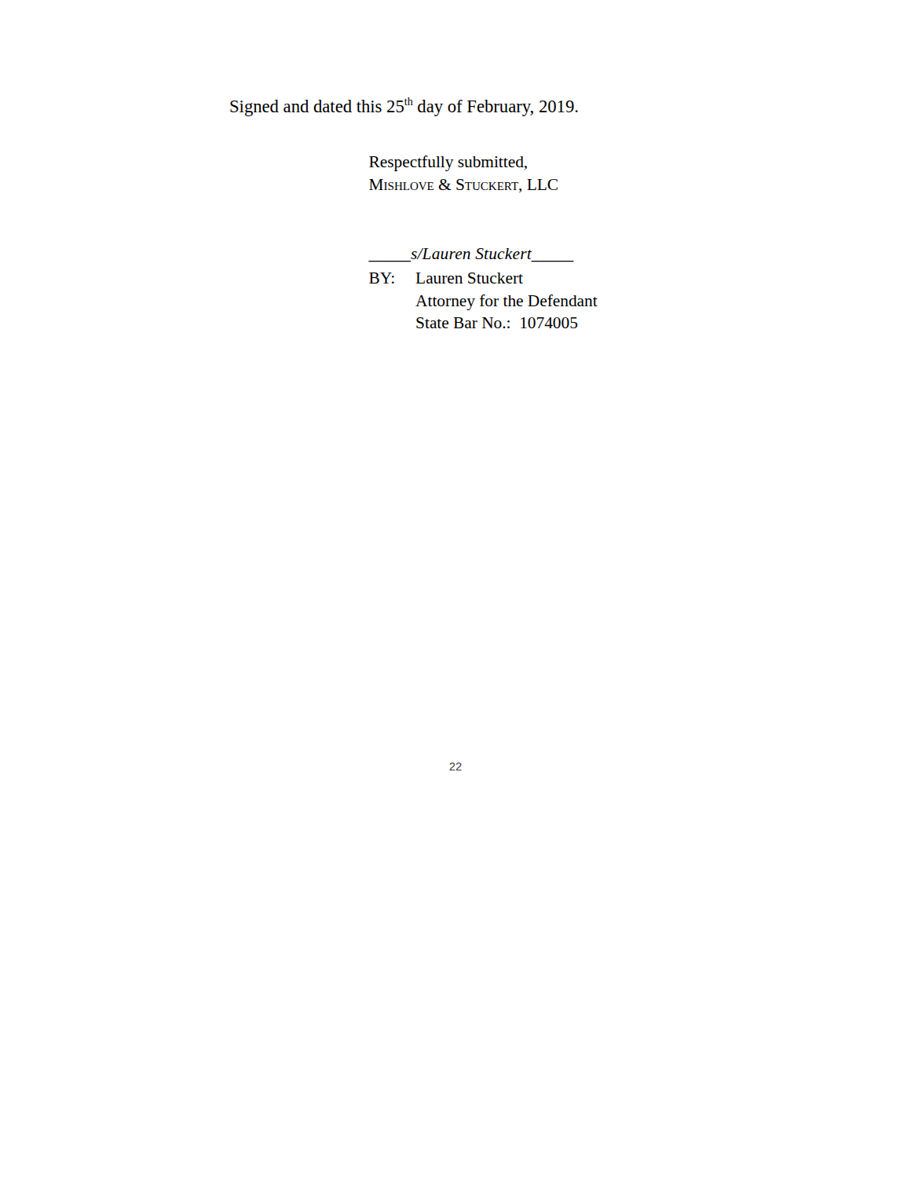Signed and dated this 25th day of February, 2019.
Respectfully submitted,
Mishlove & Stuckert, LLC
_____s/Lauren Stuckert_____
BY:
Lauren Stuckert
Attorney for the Defendant
State Bar No.: 1074005
22